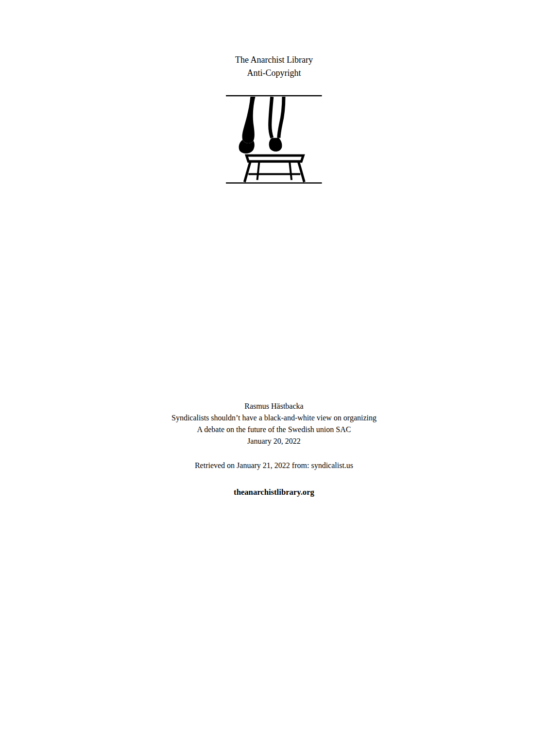The Anarchist Library Anti-Copyright
Rasmus Hästbacka Syndicalists shouldn’t have a black-and-white view on organizing A debate on the future of the Swedish union SAC January 20, 2022
Retrieved on January 21, 2022 from: syndicalist.us
theanarchistlibrary.org